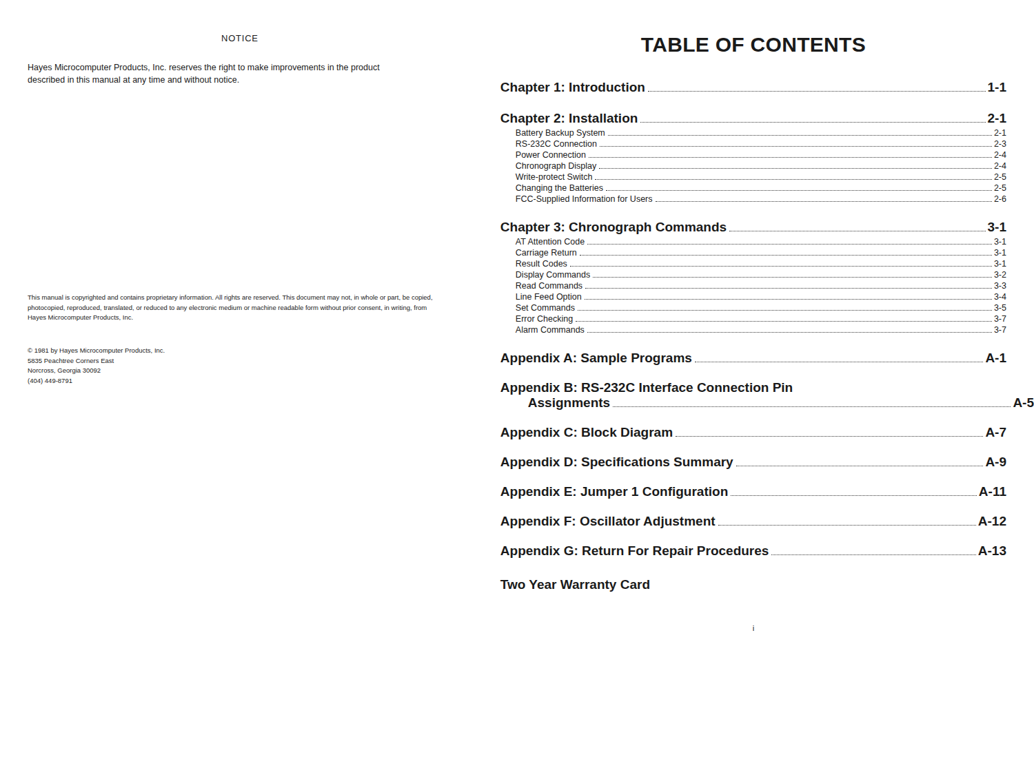NOTICE
Hayes Microcomputer Products, Inc. reserves the right to make improvements in the product described in this manual at any time and without notice.
This manual is copyrighted and contains proprietary information. All rights are reserved. This document may not, in whole or part, be copied, photocopied, reproduced, translated, or reduced to any electronic medium or machine readable form without prior consent, in writing, from Hayes Microcomputer Products, Inc.
© 1981 by Hayes Microcomputer Products, Inc.
5835 Peachtree Corners East
Norcross, Georgia 30092
(404) 449-8791
TABLE OF CONTENTS
Chapter 1: Introduction 1-1
Chapter 2: Installation 2-1
Battery Backup System 2-1
RS-232C Connection 2-3
Power Connection 2-4
Chronograph Display 2-4
Write-protect Switch 2-5
Changing the Batteries 2-5
FCC-Supplied Information for Users 2-6
Chapter 3: Chronograph Commands 3-1
AT Attention Code 3-1
Carriage Return 3-1
Result Codes 3-1
Display Commands 3-2
Read Commands 3-3
Line Feed Option 3-4
Set Commands 3-5
Error Checking 3-7
Alarm Commands 3-7
Appendix A: Sample Programs A-1
Appendix B: RS-232C Interface Connection Pin
Assignments A-5
Appendix C: Block Diagram A-7
Appendix D: Specifications Summary A-9
Appendix E: Jumper 1 Configuration A-11
Appendix F: Oscillator Adjustment A-12
Appendix G: Return For Repair Procedures A-13
Two Year Warranty Card
i